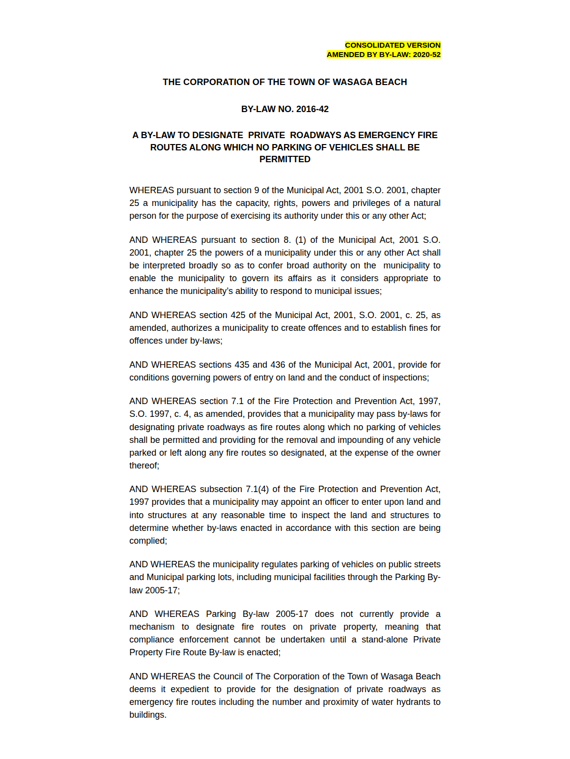CONSOLIDATED VERSION
AMENDED BY BY-LAW: 2020-52
THE CORPORATION OF THE TOWN OF WASAGA BEACH
BY-LAW NO. 2016-42
A BY-LAW TO DESIGNATE PRIVATE ROADWAYS AS EMERGENCY FIRE ROUTES ALONG WHICH NO PARKING OF VEHICLES SHALL BE PERMITTED
WHEREAS pursuant to section 9 of the Municipal Act, 2001 S.O. 2001, chapter 25 a municipality has the capacity, rights, powers and privileges of a natural person for the purpose of exercising its authority under this or any other Act;
AND WHEREAS pursuant to section 8. (1) of the Municipal Act, 2001 S.O. 2001, chapter 25 the powers of a municipality under this or any other Act shall be interpreted broadly so as to confer broad authority on the municipality to enable the municipality to govern its affairs as it considers appropriate to enhance the municipality’s ability to respond to municipal issues;
AND WHEREAS section 425 of the Municipal Act, 2001, S.O. 2001, c. 25, as amended, authorizes a municipality to create offences and to establish fines for offences under by-laws;
AND WHEREAS sections 435 and 436 of the Municipal Act, 2001, provide for conditions governing powers of entry on land and the conduct of inspections;
AND WHEREAS section 7.1 of the Fire Protection and Prevention Act, 1997, S.O. 1997, c. 4, as amended, provides that a municipality may pass by-laws for designating private roadways as fire routes along which no parking of vehicles shall be permitted and providing for the removal and impounding of any vehicle parked or left along any fire routes so designated, at the expense of the owner thereof;
AND WHEREAS subsection 7.1(4) of the Fire Protection and Prevention Act, 1997 provides that a municipality may appoint an officer to enter upon land and into structures at any reasonable time to inspect the land and structures to determine whether by-laws enacted in accordance with this section are being complied;
AND WHEREAS the municipality regulates parking of vehicles on public streets and Municipal parking lots, including municipal facilities through the Parking By-law 2005-17;
AND WHEREAS Parking By-law 2005-17 does not currently provide a mechanism to designate fire routes on private property, meaning that compliance enforcement cannot be undertaken until a stand-alone Private Property Fire Route By-law is enacted;
AND WHEREAS the Council of The Corporation of the Town of Wasaga Beach deems it expedient to provide for the designation of private roadways as emergency fire routes including the number and proximity of water hydrants to buildings.